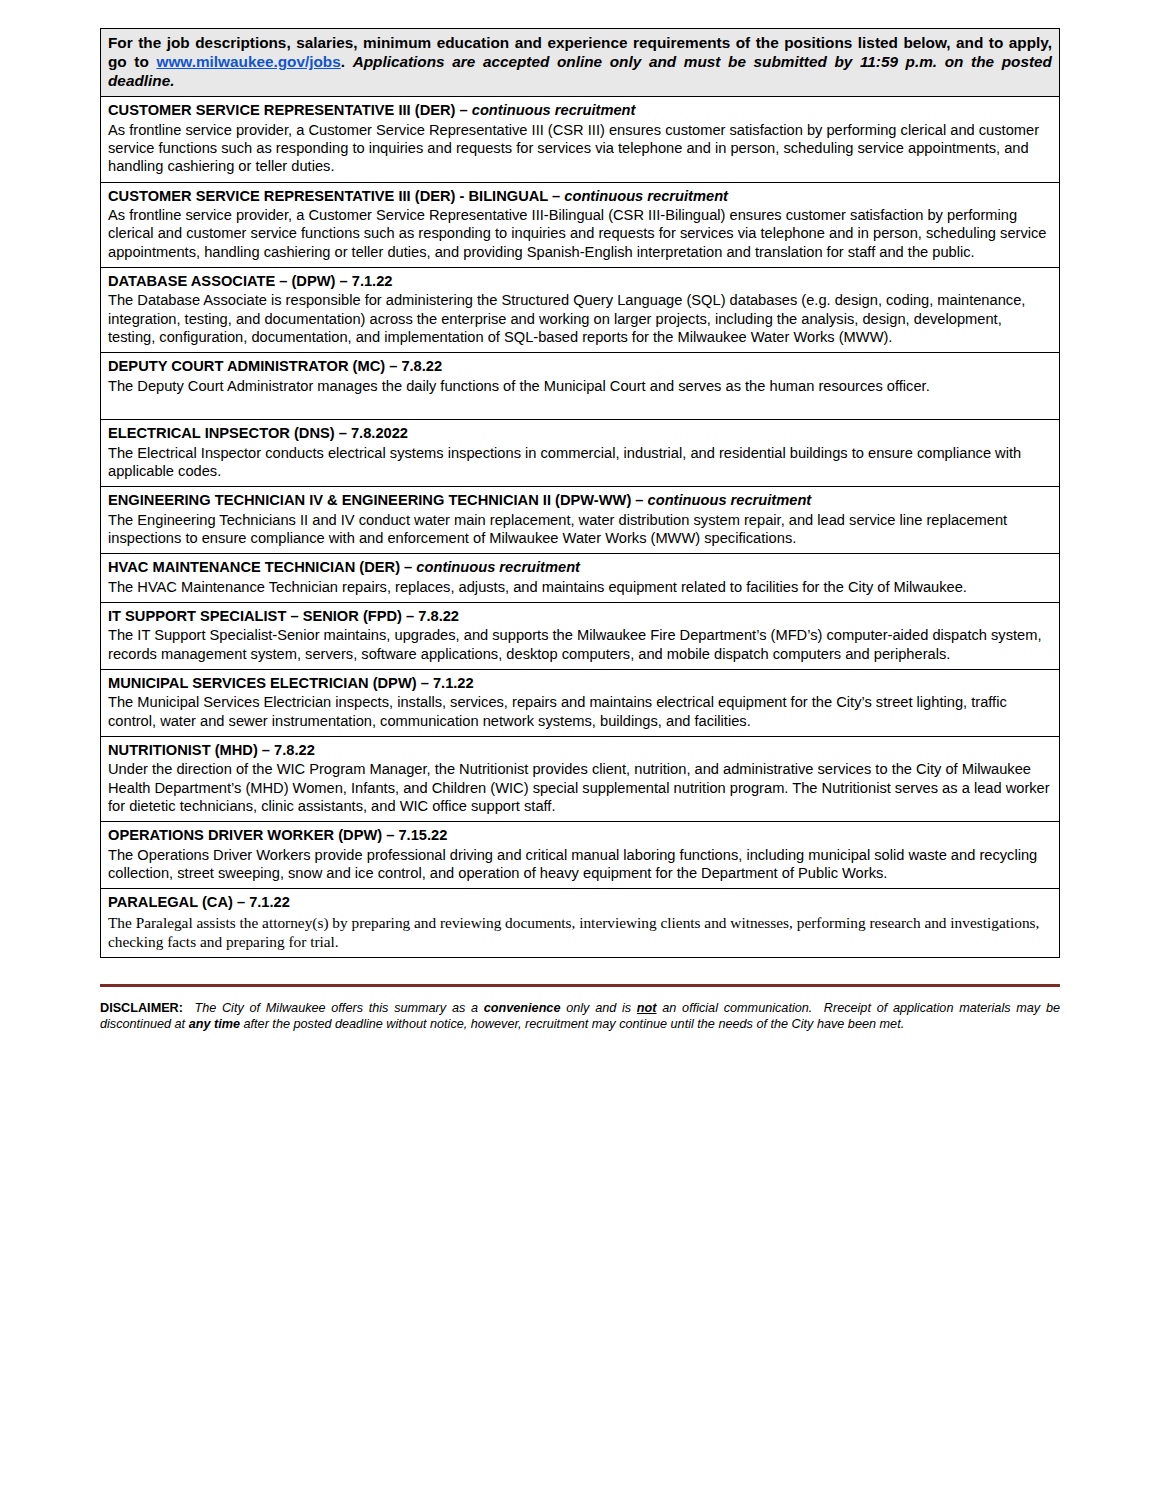| For the job descriptions, salaries, minimum education and experience requirements of the positions listed below, and to apply, go to www.milwaukee.gov/jobs . Applications are accepted online only and must be submitted by 11:59 p.m. on the posted deadline. |
| CUSTOMER SERVICE REPRESENTATIVE III (DER) – continuous recruitment As frontline service provider, a Customer Service Representative III (CSR III) ensures customer satisfaction by performing clerical and customer service functions such as responding to inquiries and requests for services via telephone and in person, scheduling service appointments, and handling cashiering or teller duties. |
| CUSTOMER SERVICE REPRESENTATIVE III (DER) - BILINGUAL – continuous recruitment As frontline service provider, a Customer Service Representative III-Bilingual (CSR III-Bilingual) ensures customer satisfaction by performing clerical and customer service functions such as responding to inquiries and requests for services via telephone and in person, scheduling service appointments, handling cashiering or teller duties, and providing Spanish-English interpretation and translation for staff and the public. |
| DATABASE ASSOCIATE – (DPW) – 7.1.22 The Database Associate is responsible for administering the Structured Query Language (SQL) databases (e.g. design, coding, maintenance, integration, testing, and documentation) across the enterprise and working on larger projects, including the analysis, design, development, testing, configuration, documentation, and implementation of SQL-based reports for the Milwaukee Water Works (MWW). |
| DEPUTY COURT ADMINISTRATOR (MC) – 7.8.22 The Deputy Court Administrator manages the daily functions of the Municipal Court and serves as the human resources officer. |
| ELECTRICAL INPSECTOR (DNS) – 7.8.2022 The Electrical Inspector conducts electrical systems inspections in commercial, industrial, and residential buildings to ensure compliance with applicable codes. |
| ENGINEERING TECHNICIAN IV & ENGINEERING TECHNICIAN II (DPW-WW) – continuous recruitment The Engineering Technicians II and IV conduct water main replacement, water distribution system repair, and lead service line replacement inspections to ensure compliance with and enforcement of Milwaukee Water Works (MWW) specifications. |
| HVAC MAINTENANCE TECHNICIAN (DER) – continuous recruitment The HVAC Maintenance Technician repairs, replaces, adjusts, and maintains equipment related to facilities for the City of Milwaukee. |
| IT SUPPORT SPECIALIST – SENIOR (FPD) – 7.8.22 The IT Support Specialist-Senior maintains, upgrades, and supports the Milwaukee Fire Department’s (MFD’s) computer-aided dispatch system, records management system, servers, software applications, desktop computers, and mobile dispatch computers and peripherals. |
| MUNICIPAL SERVICES ELECTRICIAN (DPW) – 7.1.22 The Municipal Services Electrician inspects, installs, services, repairs and maintains electrical equipment for the City’s street lighting, traffic control, water and sewer instrumentation, communication network systems, buildings, and facilities. |
| NUTRITIONIST (MHD) – 7.8.22 Under the direction of the WIC Program Manager, the Nutritionist provides client, nutrition, and administrative services to the City of Milwaukee Health Department’s (MHD) Women, Infants, and Children (WIC) special supplemental nutrition program. The Nutritionist serves as a lead worker for dietetic technicians, clinic assistants, and WIC office support staff. |
| OPERATIONS DRIVER WORKER (DPW) – 7.15.22 The Operations Driver Workers provide professional driving and critical manual laboring functions, including municipal solid waste and recycling collection, street sweeping, snow and ice control, and operation of heavy equipment for the Department of Public Works. |
| PARALEGAL (CA) – 7.1.22 The Paralegal assists the attorney(s) by preparing and reviewing documents, interviewing clients and witnesses, performing research and investigations, checking facts and preparing for trial. |
DISCLAIMER: The City of Milwaukee offers this summary as a convenience only and is not an official communication. Rreceipt of application materials may be discontinued at any time after the posted deadline without notice, however, recruitment may continue until the needs of the City have been met.